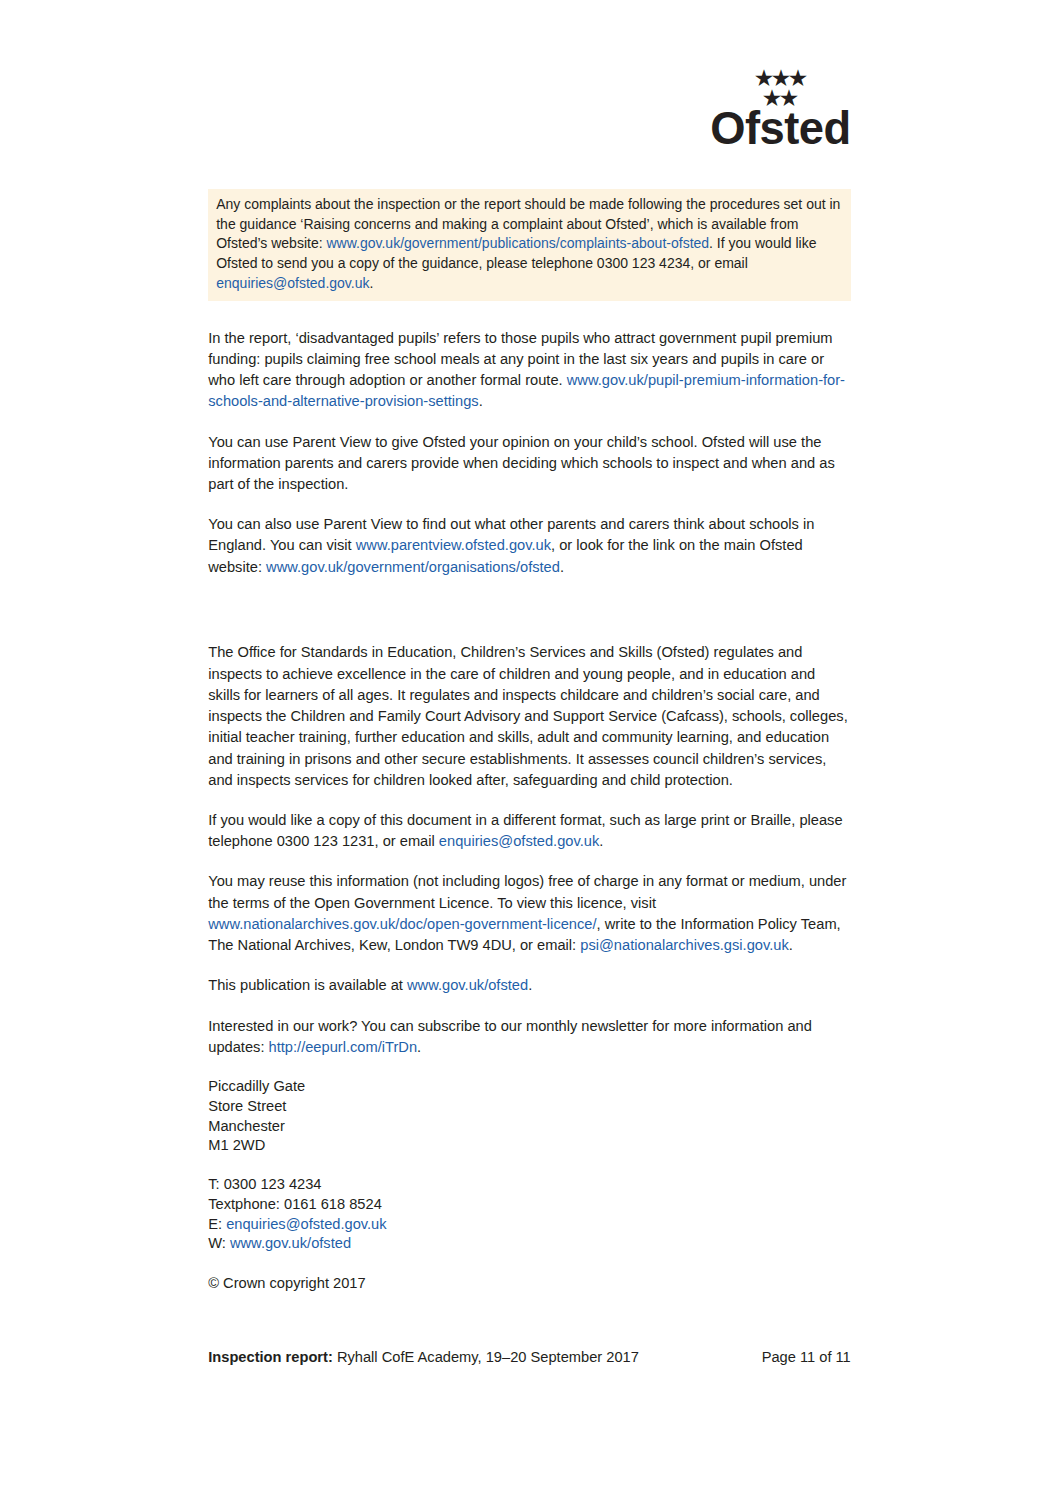★★★
★★ Ofsted
Any complaints about the inspection or the report should be made following the procedures set out in the guidance ‘Raising concerns and making a complaint about Ofsted’, which is available from Ofsted’s website: www.gov.uk/government/publications/complaints-about-ofsted. If you would like Ofsted to send you a copy of the guidance, please telephone 0300 123 4234, or email enquiries@ofsted.gov.uk.
In the report, ‘disadvantaged pupils’ refers to those pupils who attract government pupil premium funding: pupils claiming free school meals at any point in the last six years and pupils in care or who left care through adoption or another formal route. www.gov.uk/pupil-premium-information-for-schools-and-alternative-provision-settings.
You can use Parent View to give Ofsted your opinion on your child’s school. Ofsted will use the information parents and carers provide when deciding which schools to inspect and when and as part of the inspection.
You can also use Parent View to find out what other parents and carers think about schools in England. You can visit www.parentview.ofsted.gov.uk, or look for the link on the main Ofsted website: www.gov.uk/government/organisations/ofsted.
The Office for Standards in Education, Children’s Services and Skills (Ofsted) regulates and inspects to achieve excellence in the care of children and young people, and in education and skills for learners of all ages. It regulates and inspects childcare and children’s social care, and inspects the Children and Family Court Advisory and Support Service (Cafcass), schools, colleges, initial teacher training, further education and skills, adult and community learning, and education and training in prisons and other secure establishments. It assesses council children’s services, and inspects services for children looked after, safeguarding and child protection.
If you would like a copy of this document in a different format, such as large print or Braille, please telephone 0300 123 1231, or email enquiries@ofsted.gov.uk.
You may reuse this information (not including logos) free of charge in any format or medium, under the terms of the Open Government Licence. To view this licence, visit www.nationalarchives.gov.uk/doc/open-government-licence/, write to the Information Policy Team, The National Archives, Kew, London TW9 4DU, or email: psi@nationalarchives.gsi.gov.uk.
This publication is available at www.gov.uk/ofsted.
Interested in our work? You can subscribe to our monthly newsletter for more information and updates: http://eepurl.com/iTrDn.
Piccadilly Gate
Store Street
Manchester
M1 2WD
T: 0300 123 4234
Textphone: 0161 618 8524
E: enquiries@ofsted.gov.uk
W: www.gov.uk/ofsted
© Crown copyright 2017
Inspection report: Ryhall CofE Academy, 19–20 September 2017
Page 11 of 11